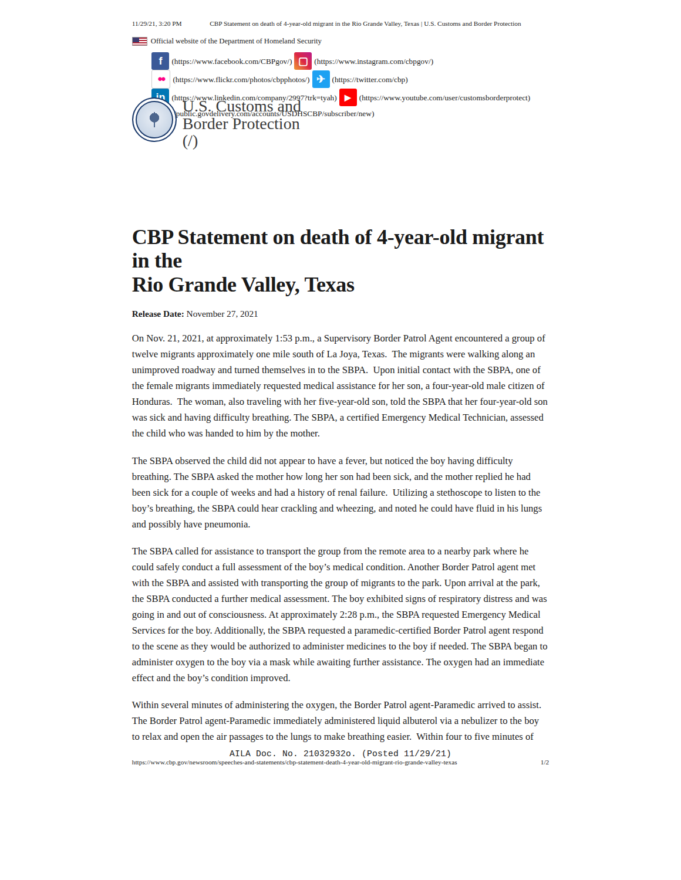11/29/21, 3:20 PM
CBP Statement on death of 4-year-old migrant in the Rio Grande Valley, Texas | U.S. Customs and Border Protection
Official website of the Department of Homeland Security
f (https://www.facebook.com/CBPgov/) ▢ (https://www.instagram.com/cbpgov/)
•• (https://www.flickr.com/photos/cbpphotos/) ✈ (https://twitter.com/cbp)
in (https://www.linkedin.com/company/2997?trk=tyah) ▶ (https://www.youtube.com/user/customsborderprotect)
(https://public.govdelivery.com/accounts/USDHSCBP/subscriber/new)
U.S. Customs and
Border Protection (/)
CBP Statement on death of 4-year-old migrant in the
Rio Grande Valley, Texas
Release Date: November 27, 2021
On Nov. 21, 2021, at approximately 1:53 p.m., a Supervisory Border Patrol Agent encountered a group of twelve migrants approximately one mile south of La Joya, Texas. The migrants were walking along an unimproved roadway and turned themselves in to the SBPA. Upon initial contact with the SBPA, one of the female migrants immediately requested medical assistance for her son, a four-year-old male citizen of Honduras. The woman, also traveling with her five-year-old son, told the SBPA that her four-year-old son was sick and having difficulty breathing. The SBPA, a certified Emergency Medical Technician, assessed the child who was handed to him by the mother.
The SBPA observed the child did not appear to have a fever, but noticed the boy having difficulty breathing. The SBPA asked the mother how long her son had been sick, and the mother replied he had been sick for a couple of weeks and had a history of renal failure. Utilizing a stethoscope to listen to the boy’s breathing, the SBPA could hear crackling and wheezing, and noted he could have fluid in his lungs and possibly have pneumonia.
The SBPA called for assistance to transport the group from the remote area to a nearby park where he could safely conduct a full assessment of the boy’s medical condition. Another Border Patrol agent met with the SBPA and assisted with transporting the group of migrants to the park. Upon arrival at the park, the SBPA conducted a further medical assessment. The boy exhibited signs of respiratory distress and was going in and out of consciousness. At approximately 2:28 p.m., the SBPA requested Emergency Medical Services for the boy. Additionally, the SBPA requested a paramedic-certified Border Patrol agent respond to the scene as they would be authorized to administer medicines to the boy if needed. The SBPA began to administer oxygen to the boy via a mask while awaiting further assistance. The oxygen had an immediate effect and the boy’s condition improved.
Within several minutes of administering the oxygen, the Border Patrol agent-Paramedic arrived to assist. The Border Patrol agent-Paramedic immediately administered liquid albuterol via a nebulizer to the boy to relax and open the air passages to the lungs to make breathing easier. Within four to five minutes of
AILA Doc. No. 21032932o. (Posted 11/29/21)
https://www.cbp.gov/newsroom/speeches-and-statements/cbp-statement-death-4-year-old-migrant-rio-grande-valley-texas 1/2